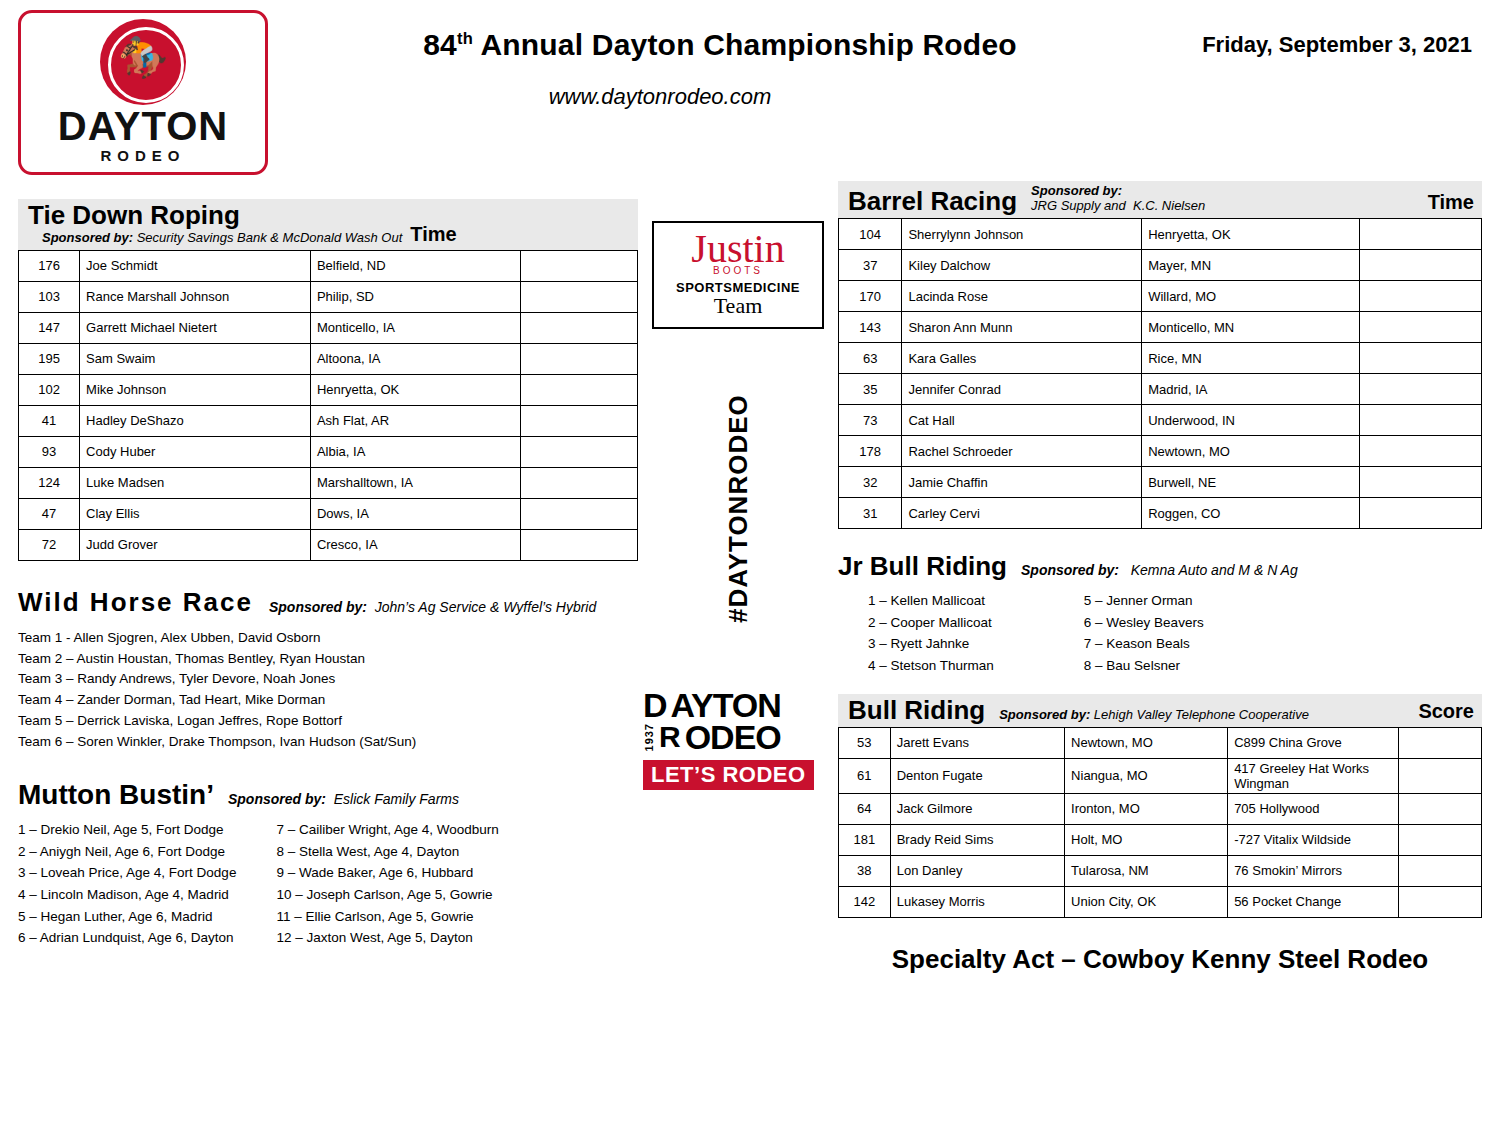🏇
DAYTON
RODEO
84th Annual Dayton Championship Rodeo
www.daytonrodeo.com
Friday, September 3, 2021
Tie Down Roping
Sponsored by: Security Savings Bank & McDonald Wash Out
Time
| 176 | Joe Schmidt | Belfield, ND | |
| 103 | Rance Marshall Johnson | Philip, SD | |
| 147 | Garrett Michael Nietert | Monticello, IA | |
| 195 | Sam Swaim | Altoona, IA | |
| 102 | Mike Johnson | Henryetta, OK | |
| 41 | Hadley DeShazo | Ash Flat, AR | |
| 93 | Cody Huber | Albia, IA | |
| 124 | Luke Madsen | Marshalltown, IA | |
| 47 | Clay Ellis | Dows, IA | |
| 72 | Judd Grover | Cresco, IA | |
Wild Horse Race
Sponsored by: John’s Ag Service & Wyffel’s Hybrid
Team 1 - Allen Sjogren, Alex Ubben, David Osborn
Team 2 – Austin Houstan, Thomas Bentley, Ryan Houstan
Team 3 – Randy Andrews, Tyler Devore, Noah Jones
Team 4 – Zander Dorman, Tad Heart, Mike Dorman
Team 5 – Derrick Laviska, Logan Jeffres, Rope Bottorf
Team 6 – Soren Winkler, Drake Thompson, Ivan Hudson (Sat/Sun)
Mutton Bustin’
Sponsored by: Eslick Family Farms
1 – Drekio Neil, Age 5, Fort Dodge
2 – Aniygh Neil, Age 6, Fort Dodge
3 – Loveah Price, Age 4, Fort Dodge
4 – Lincoln Madison, Age 4, Madrid
5 – Hegan Luther, Age 6, Madrid
6 – Adrian Lundquist, Age 6, Dayton
7 – Cailiber Wright, Age 4, Woodburn
8 – Stella West, Age 4, Dayton
9 – Wade Baker, Age 6, Hubbard
10 – Joseph Carlson, Age 5, Gowrie
11 – Ellie Carlson, Age 5, Gowrie
12 – Jaxton West, Age 5, Dayton
Justin
BOOTS
SPORTSMEDICINE
Team
#DAYTONRODEO
DAYTON
1937 RODEO
LET’S RODEO
Barrel Racing
Sponsored by:
JRG Supply and K.C. Nielsen
Time
| 104 | Sherrylynn Johnson | Henryetta, OK | |
| 37 | Kiley Dalchow | Mayer, MN | |
| 170 | Lacinda Rose | Willard, MO | |
| 143 | Sharon Ann Munn | Monticello, MN | |
| 63 | Kara Galles | Rice, MN | |
| 35 | Jennifer Conrad | Madrid, IA | |
| 73 | Cat Hall | Underwood, IN | |
| 178 | Rachel Schroeder | Newtown, MO | |
| 32 | Jamie Chaffin | Burwell, NE | |
| 31 | Carley Cervi | Roggen, CO | |
Jr Bull Riding
Sponsored by: Kemna Auto and M & N Ag
1 – Kellen Mallicoat
2 – Cooper Mallicoat
3 – Ryett Jahnke
4 – Stetson Thurman
5 – Jenner Orman
6 – Wesley Beavers
7 – Keason Beals
8 – Bau Selsner
Bull Riding
Sponsored by: Lehigh Valley Telephone Cooperative
Score
| 53 | Jarett Evans | Newtown, MO | C899 China Grove | |
| 61 | Denton Fugate | Niangua, MO | 417 Greeley Hat Works Wingman | |
| 64 | Jack Gilmore | Ironton, MO | 705 Hollywood | |
| 181 | Brady Reid Sims | Holt, MO | -727 Vitalix Wildside | |
| 38 | Lon Danley | Tularosa, NM | 76 Smokin’ Mirrors | |
| 142 | Lukasey Morris | Union City, OK | 56 Pocket Change | |
Specialty Act – Cowboy Kenny Steel Rodeo